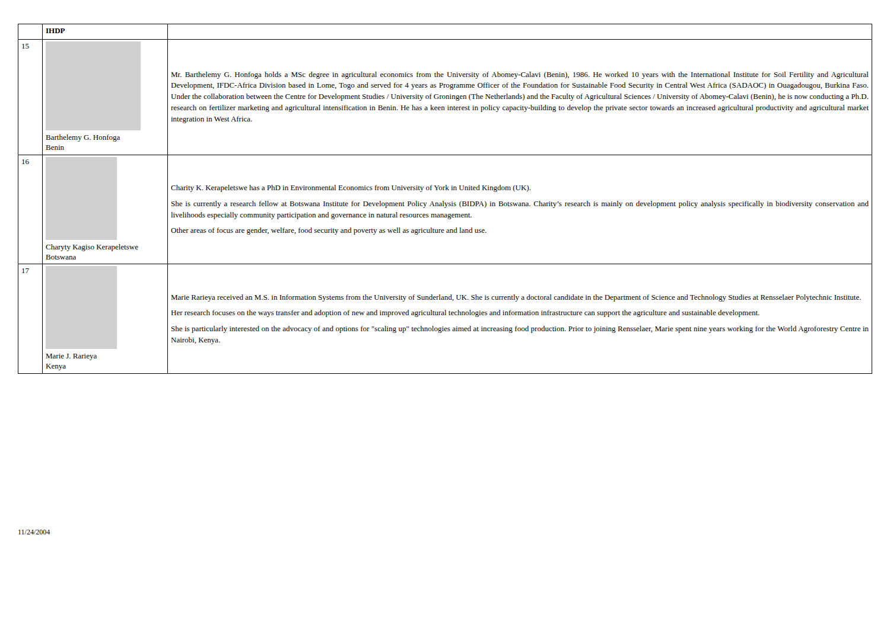| | IHDP | |
| 15 | Barthelemy G. Honfoga Benin | Mr. Barthelemy G. Honfoga holds a MSc degree in agricultural economics from the University of Abomey-Calavi (Benin), 1986. He worked 10 years with the International Institute for Soil Fertility and Agricultural Development, IFDC-Africa Division based in Lome, Togo and served for 4 years as Programme Officer of the Foundation for Sustainable Food Security in Central West Africa (SADAOC) in Ouagadougou, Burkina Faso. Under the collaboration between the Centre for Development Studies / University of Groningen (The Netherlands) and the Faculty of Agricultural Sciences / University of Abomey-Calavi (Benin), he is now conducting a Ph.D. research on fertilizer marketing and agricultural intensification in Benin. He has a keen interest in policy capacity-building to develop the private sector towards an increased agricultural productivity and agricultural market integration in West Africa. |
| 16 | Charyty Kagiso Kerapeletswe Botswana | Charity K. Kerapeletswe has a PhD in Environmental Economics from University of York in United Kingdom (UK). She is currently a research fellow at Botswana Institute for Development Policy Analysis (BIDPA) in Botswana. Charity’s research is mainly on development policy analysis specifically in biodiversity conservation and livelihoods especially community participation and governance in natural resources management. Other areas of focus are gender, welfare, food security and poverty as well as agriculture and land use. |
| 17 | Marie J. Rarieya Kenya | Marie Rarieya received an M.S. in Information Systems from the University of Sunderland, UK. She is currently a doctoral candidate in the Department of Science and Technology Studies at Rensselaer Polytechnic Institute. Her research focuses on the ways transfer and adoption of new and improved agricultural technologies and information infrastructure can support the agriculture and sustainable development. She is particularly interested on the advocacy of and options for "scaling up" technologies aimed at increasing food production. Prior to joining Rensselaer, Marie spent nine years working for the World Agroforestry Centre in Nairobi, Kenya. |
11/24/2004